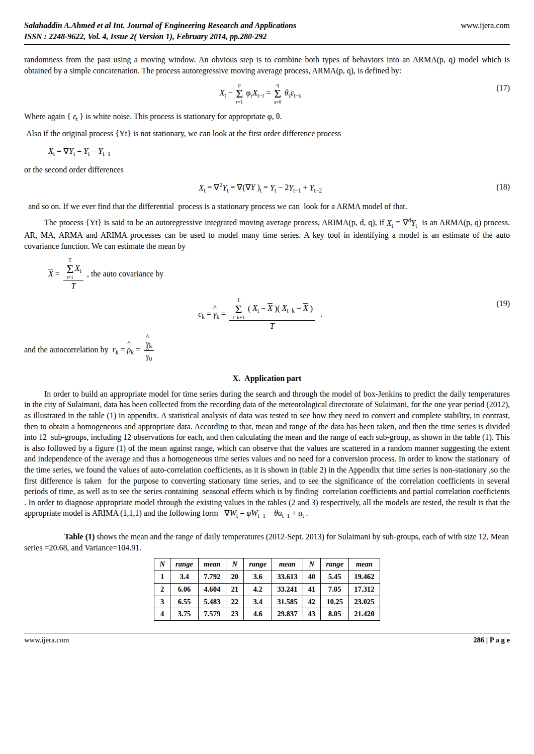Salahaddin A.Ahmed et al Int. Journal of Engineering Research and Applications www.ijera.com
ISSN : 2248-9622, Vol. 4, Issue 2( Version 1), February 2014, pp.280-292
randomness from the past using a moving window. An obvious step is to combine both types of behaviors into an ARMA(p, q) model which is obtained by a simple concatenation. The process autoregressive moving average process, ARMA(p, q), is defined by:
(17)
Xt − pΣr=1 φrXt−r = qΣs=0 θsεt−s
Where again { εt } is white noise. This process is stationary for appropriate φ, θ.
Also if the original process {Yt} is not stationary, we can look at the first order difference process
Xt = ∇Yt = Yt − Yt−1
or the second order differences
(18)
Xt = ∇2Yt = ∇(∇Y )t = Yt − 2Yt−1 + Yt−2
and so on. If we ever find that the differential process is a stationary process we can look for a ARMA model of that.
The process {Yt} is said to be an autoregressive integrated moving average process, ARIMA(p, d, q), if Xt = ∇dYt is an ARMA(p, q) process. AR, MA, ARMA and ARIMA processes can be used to model many time series. A key tool in identifying a model is an estimate of the auto covariance function. We can estimate the mean by
X = TΣt=1 Xt T , the auto covariance by
(19)
ck = γk = TΣt=k+1 ( Xt − X )( Xt−k − X ) T .
and the autocorrelation by rk = ρk = γk γ0
X. Application part
In order to build an appropriate model for time series during the search and through the model of box-Jenkins to predict the daily temperatures in the city of Sulaimani, data has been collected from the recording data of the meteorological directorate of Sulaimani, for the one year period (2012), as illustrated in the table (1) in appendix. A statistical analysis of data was tested to see how they need to convert and complete stability, in contrast, then to obtain a homogeneous and appropriate data. According to that, mean and range of the data has been taken, and then the time series is divided into 12 sub-groups, including 12 observations for each, and then calculating the mean and the range of each sub-group, as shown in the table (1). This is also followed by a figure (1) of the mean against range, which can observe that the values are scattered in a random manner suggesting the extent and independence of the average and thus a homogeneous time series values and no need for a conversion process. In order to know the stationary of the time series, we found the values of auto-correlation coefficients, as it is shown in (table 2) in the Appendix that time series is non-stationary ,so the first difference is taken for the purpose to converting stationary time series, and to see the significance of the correlation coefficients in several periods of time, as well as to see the series containing seasonal effects which is by finding correlation coefficients and partial correlation coefficients . In order to diagnose appropriate model through the existing values in the tables (2 and 3) respectively, all the models are tested, the result is that the appropriate model is ARIMA (1,1,1) and the following form ∇Wt = φWt−1 − θat−1 + at .
Table (1) shows the mean and the range of daily temperatures (2012-Sept. 2013) for Sulaimani by sub-groups, each of with size 12, Mean series =20.68, and Variance=104.91.
| N | range | mean | N | range | mean | N | range | mean |
| --- | --- | --- | --- | --- | --- | --- | --- | --- |
| 1 | 3.4 | 7.792 | 20 | 3.6 | 33.613 | 40 | 5.45 | 19.462 |
| 2 | 6.06 | 4.604 | 21 | 4.2 | 33.241 | 41 | 7.05 | 17.312 |
| 3 | 6.55 | 5.483 | 22 | 3.4 | 31.585 | 42 | 10.25 | 23.025 |
| 4 | 3.75 | 7.579 | 23 | 4.6 | 29.837 | 43 | 8.05 | 21.420 |
www.ijera.com 286 | P a g e